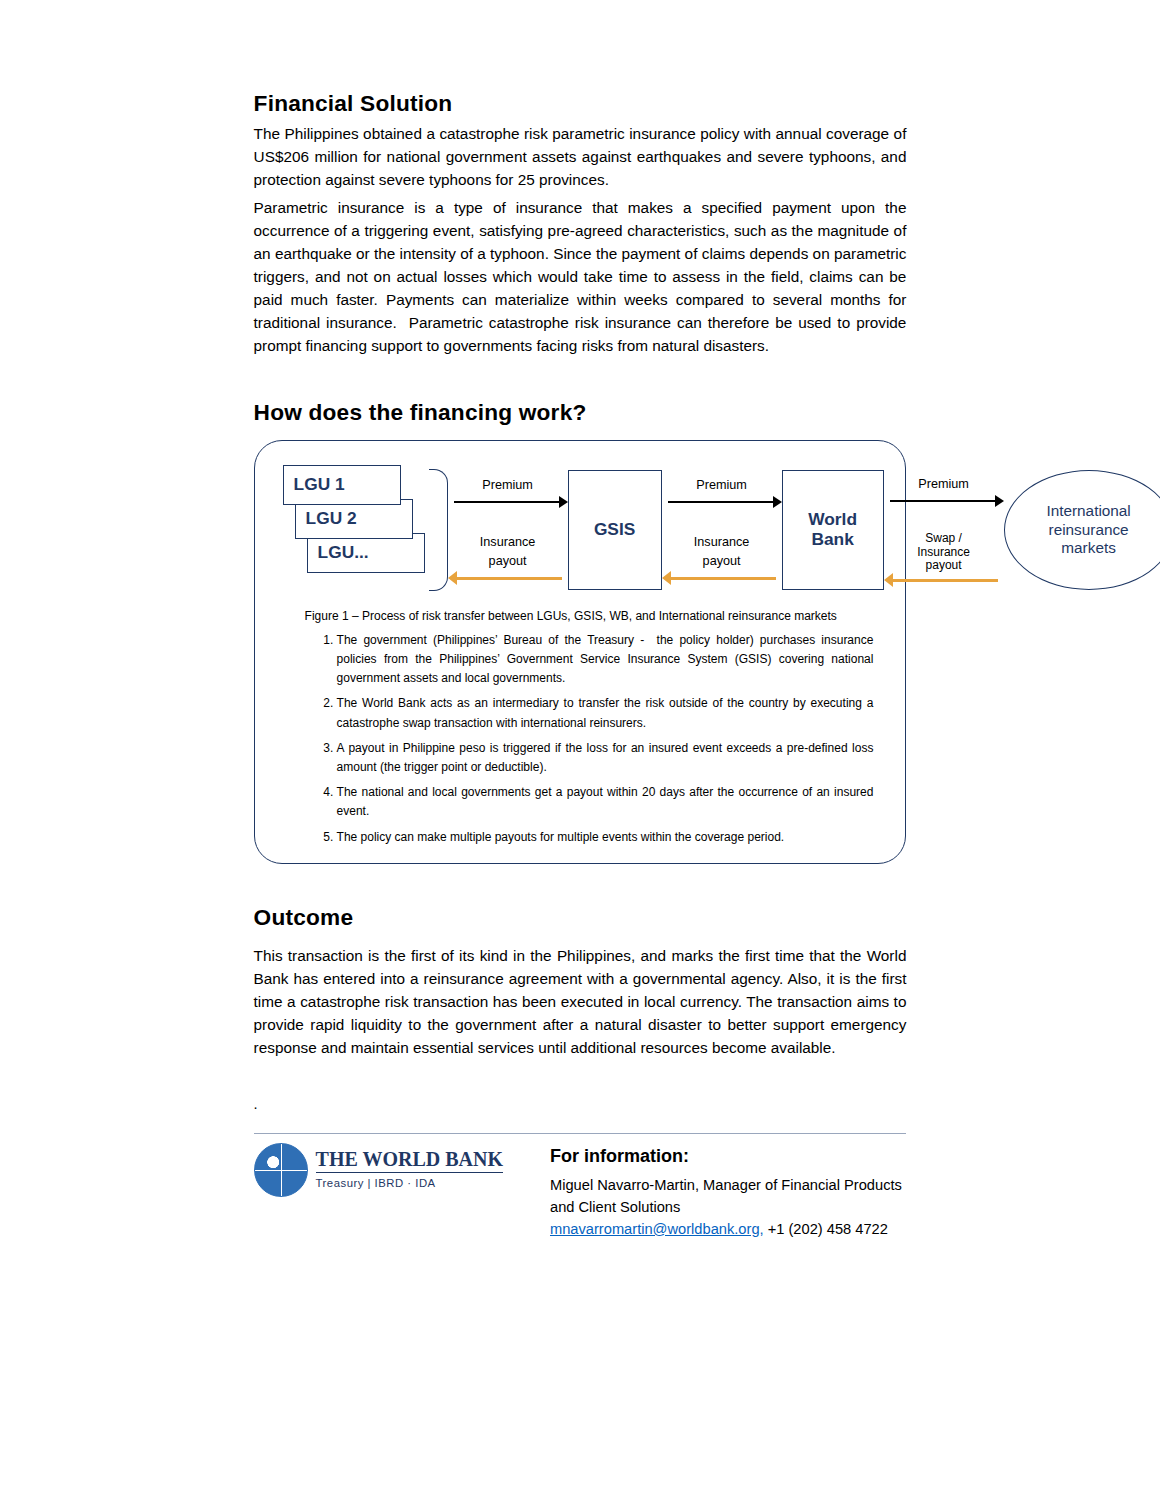Financial Solution
The Philippines obtained a catastrophe risk parametric insurance policy with annual coverage of US$206 million for national government assets against earthquakes and severe typhoons, and protection against severe typhoons for 25 provinces.
Parametric insurance is a type of insurance that makes a specified payment upon the occurrence of a triggering event, satisfying pre-agreed characteristics, such as the magnitude of an earthquake or the intensity of a typhoon. Since the payment of claims depends on parametric triggers, and not on actual losses which would take time to assess in the field, claims can be paid much faster. Payments can materialize within weeks compared to several months for traditional insurance. Parametric catastrophe risk insurance can therefore be used to provide prompt financing support to governments facing risks from natural disasters.
How does the financing work?
LGU 1
LGU 2
LGU...
Premium
Insurance
payout
GSIS
Premium
Insurance
payout
World
Bank
Premium
Swap /
Insurance
payout
International
reinsurance
markets
Figure 1 – Process of risk transfer between LGUs, GSIS, WB, and International reinsurance markets
The government (Philippines’ Bureau of the Treasury - the policy holder) purchases insurance policies from the Philippines’ Government Service Insurance System (GSIS) covering national government assets and local governments.
The World Bank acts as an intermediary to transfer the risk outside of the country by executing a catastrophe swap transaction with international reinsurers.
A payout in Philippine peso is triggered if the loss for an insured event exceeds a pre-defined loss amount (the trigger point or deductible).
The national and local governments get a payout within 20 days after the occurrence of an insured event.
The policy can make multiple payouts for multiple events within the coverage period.
Outcome
This transaction is the first of its kind in the Philippines, and marks the first time that the World Bank has entered into a reinsurance agreement with a governmental agency. Also, it is the first time a catastrophe risk transaction has been executed in local currency. The transaction aims to provide rapid liquidity to the government after a natural disaster to better support emergency response and maintain essential services until additional resources become available.
.
THE WORLD BANK
Treasury | IBRD · IDA
For information:
Miguel Navarro-Martin, Manager of Financial Products and Client Solutions
mnavarromartin@worldbank.org, +1 (202) 458 4722